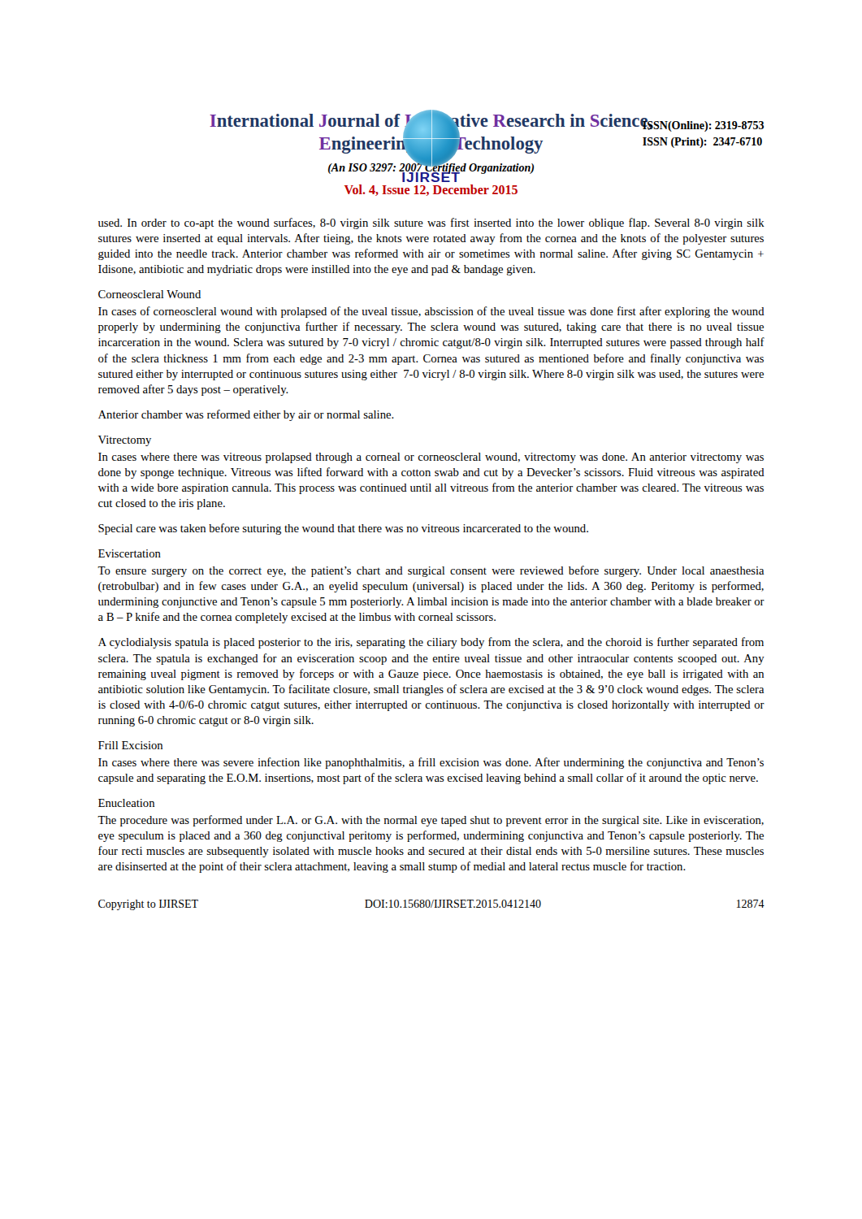ISSN(Online): 2319-8753
ISSN (Print): 2347-6710
IJIRSET
International Journal of Innovative Research in Science,
Engineering and Technology
(An ISO 3297: 2007 Certified Organization)
Vol. 4, Issue 12, December 2015
used. In order to co-apt the wound surfaces, 8-0 virgin silk suture was first inserted into the lower oblique flap. Several 8-0 virgin silk sutures were inserted at equal intervals. After tieing, the knots were rotated away from the cornea and the knots of the polyester sutures guided into the needle track. Anterior chamber was reformed with air or sometimes with normal saline. After giving SC Gentamycin + Idisone, antibiotic and mydriatic drops were instilled into the eye and pad & bandage given.
Corneoscleral Wound
In cases of corneoscleral wound with prolapsed of the uveal tissue, abscission of the uveal tissue was done first after exploring the wound properly by undermining the conjunctiva further if necessary. The sclera wound was sutured, taking care that there is no uveal tissue incarceration in the wound. Sclera was sutured by 7-0 vicryl / chromic catgut/8-0 virgin silk. Interrupted sutures were passed through half of the sclera thickness 1 mm from each edge and 2-3 mm apart. Cornea was sutured as mentioned before and finally conjunctiva was sutured either by interrupted or continuous sutures using either 7-0 vicryl / 8-0 virgin silk. Where 8-0 virgin silk was used, the sutures were removed after 5 days post – operatively.
Anterior chamber was reformed either by air or normal saline.
Vitrectomy
In cases where there was vitreous prolapsed through a corneal or corneoscleral wound, vitrectomy was done. An anterior vitrectomy was done by sponge technique. Vitreous was lifted forward with a cotton swab and cut by a Devecker’s scissors. Fluid vitreous was aspirated with a wide bore aspiration cannula. This process was continued until all vitreous from the anterior chamber was cleared. The vitreous was cut closed to the iris plane.
Special care was taken before suturing the wound that there was no vitreous incarcerated to the wound.
Eviscertation
To ensure surgery on the correct eye, the patient’s chart and surgical consent were reviewed before surgery. Under local anaesthesia (retrobulbar) and in few cases under G.A., an eyelid speculum (universal) is placed under the lids. A 360 deg. Peritomy is performed, undermining conjunctive and Tenon’s capsule 5 mm posteriorly. A limbal incision is made into the anterior chamber with a blade breaker or a B – P knife and the cornea completely excised at the limbus with corneal scissors.
A cyclodialysis spatula is placed posterior to the iris, separating the ciliary body from the sclera, and the choroid is further separated from sclera. The spatula is exchanged for an evisceration scoop and the entire uveal tissue and other intraocular contents scooped out. Any remaining uveal pigment is removed by forceps or with a Gauze piece. Once haemostasis is obtained, the eye ball is irrigated with an antibiotic solution like Gentamycin. To facilitate closure, small triangles of sclera are excised at the 3 & 9’0 clock wound edges. The sclera is closed with 4-0/6-0 chromic catgut sutures, either interrupted or continuous. The conjunctiva is closed horizontally with interrupted or running 6-0 chromic catgut or 8-0 virgin silk.
Frill Excision
In cases where there was severe infection like panophthalmitis, a frill excision was done. After undermining the conjunctiva and Tenon’s capsule and separating the E.O.M. insertions, most part of the sclera was excised leaving behind a small collar of it around the optic nerve.
Enucleation
The procedure was performed under L.A. or G.A. with the normal eye taped shut to prevent error in the surgical site. Like in evisceration, eye speculum is placed and a 360 deg conjunctival peritomy is performed, undermining conjunctiva and Tenon’s capsule posteriorly. The four recti muscles are subsequently isolated with muscle hooks and secured at their distal ends with 5-0 mersiline sutures. These muscles are disinserted at the point of their sclera attachment, leaving a small stump of medial and lateral rectus muscle for traction.
Copyright to IJIRSET
DOI:10.15680/IJIRSET.2015.0412140
12874